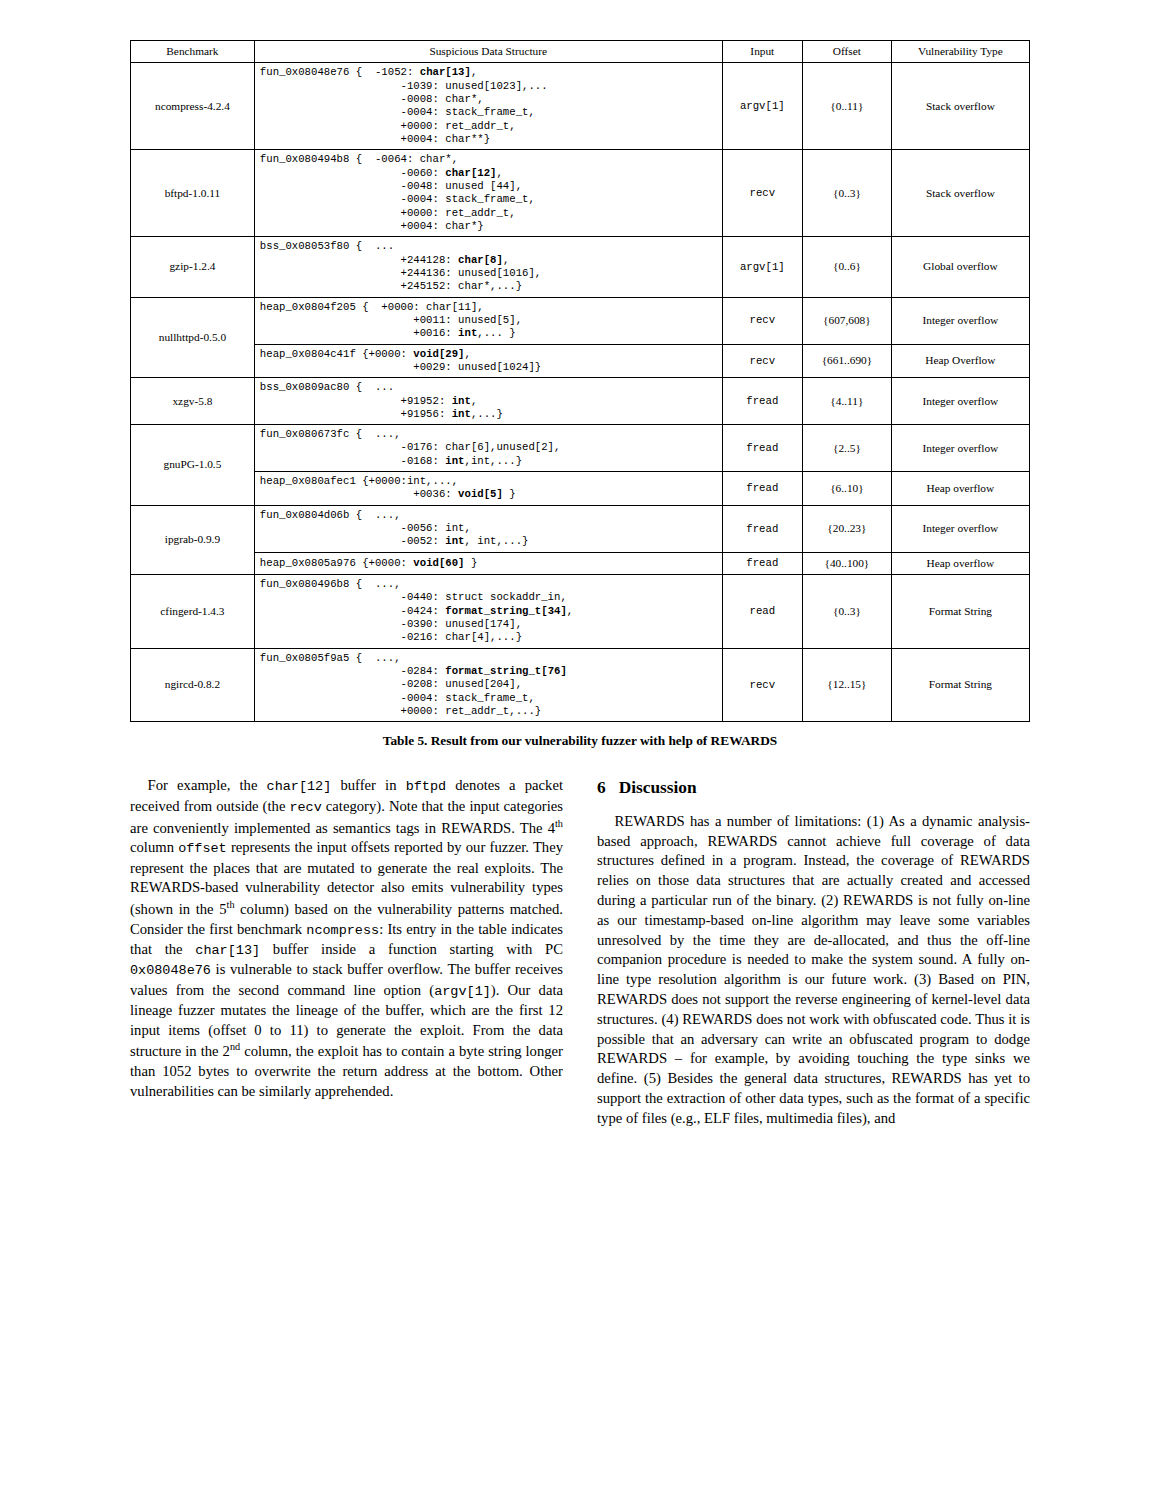| Benchmark | Suspicious Data Structure | Input | Offset | Vulnerability Type |
| --- | --- | --- | --- | --- |
| ncompress-4.2.4 | fun_0x08048e76 { -1052: char[13] , -1039: unused[1023],... -0008: char*, -0004: stack_frame_t, +0000: ret_addr_t, +0004: char**} | argv[1] | {0..11} | Stack overflow |
| bftpd-1.0.11 | fun_0x080494b8 { -0064: char*, -0060: char[12] , -0048: unused [44], -0004: stack_frame_t, +0000: ret_addr_t, +0004: char*} | recv | {0..3} | Stack overflow |
| gzip-1.2.4 | bss_0x08053f80 { ... +244128: char[8] , +244136: unused[1016], +245152: char*,...} | argv[1] | {0..6} | Global overflow |
| nullhttpd-0.5.0 | heap_0x0804f205 { +0000: char[11], +0011: unused[5], +0016: int ,... } | recv | {607,608} | Integer overflow |
| heap_0x0804c41f {+0000: void[29] , +0029: unused[1024]} | recv | {661..690} | Heap Overflow |
| xzgv-5.8 | bss_0x0809ac80 { ... +91952: int , +91956: int ,...} | fread | {4..11} | Integer overflow |
| gnuPG-1.0.5 | fun_0x080673fc { ..., -0176: char[6],unused[2], -0168: int ,int,...} | fread | {2..5} | Integer overflow |
| heap_0x080afec1 {+0000:int,..., +0036: void[5] } | fread | {6..10} | Heap overflow |
| ipgrab-0.9.9 | fun_0x0804d06b { ..., -0056: int, -0052: int , int,...} | fread | {20..23} | Integer overflow |
| heap_0x0805a976 {+0000: void[60] } | fread | {40..100} | Heap overflow |
| cfingerd-1.4.3 | fun_0x080496b8 { ..., -0440: struct sockaddr_in, -0424: format_string_t[34] , -0390: unused[174], -0216: char[4],...} | read | {0..3} | Format String |
| ngircd-0.8.2 | fun_0x0805f9a5 { ..., -0284: format_string_t[76] -0208: unused[204], -0004: stack_frame_t, +0000: ret_addr_t,...} | recv | {12..15} | Format String |
Table 5. Result from our vulnerability fuzzer with help of REWARDS
For example, the char[12] buffer in bftpd denotes a packet received from outside (the recv category). Note that the input categories are conveniently implemented as semantics tags in REWARDS. The 4th column offset represents the input offsets reported by our fuzzer. They represent the places that are mutated to generate the real exploits. The REWARDS-based vulnerability detector also emits vulnerability types (shown in the 5th column) based on the vulnerability patterns matched. Consider the first benchmark ncompress: Its entry in the table indicates that the char[13] buffer inside a function starting with PC 0x08048e76 is vulnerable to stack buffer overflow. The buffer receives values from the second command line option (argv[1]). Our data lineage fuzzer mutates the lineage of the buffer, which are the first 12 input items (offset 0 to 11) to generate the exploit. From the data structure in the 2nd column, the exploit has to contain a byte string longer than 1052 bytes to overwrite the return address at the bottom. Other vulnerabilities can be similarly apprehended.
6 Discussion
REWARDS has a number of limitations: (1) As a dynamic analysis-based approach, REWARDS cannot achieve full coverage of data structures defined in a program. Instead, the coverage of REWARDS relies on those data structures that are actually created and accessed during a particular run of the binary. (2) REWARDS is not fully on-line as our timestamp-based on-line algorithm may leave some variables unresolved by the time they are de-allocated, and thus the off-line companion procedure is needed to make the system sound. A fully on-line type resolution algorithm is our future work. (3) Based on PIN, REWARDS does not support the reverse engineering of kernel-level data structures. (4) REWARDS does not work with obfuscated code. Thus it is possible that an adversary can write an obfuscated program to dodge REWARDS – for example, by avoiding touching the type sinks we define. (5) Besides the general data structures, REWARDS has yet to support the extraction of other data types, such as the format of a specific type of files (e.g., ELF files, multimedia files), and